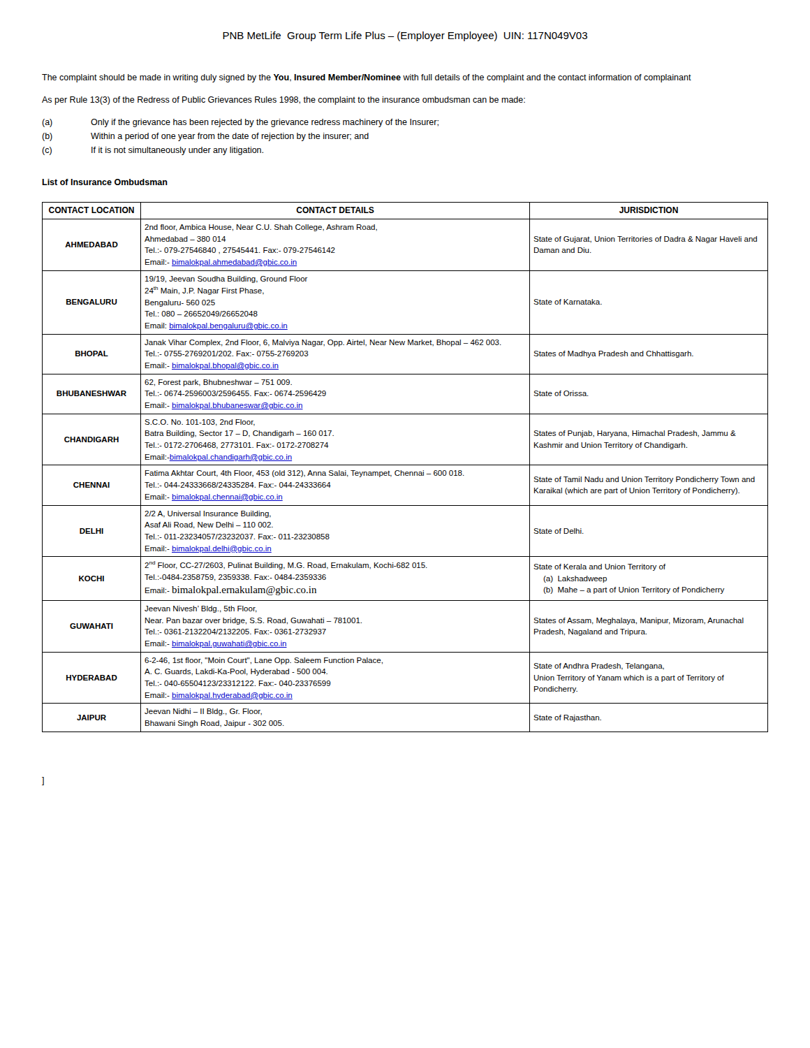PNB MetLife Group Term Life Plus – (Employer Employee) UIN: 117N049V03
The complaint should be made in writing duly signed by the You, Insured Member/Nominee with full details of the complaint and the contact information of complainant
As per Rule 13(3) of the Redress of Public Grievances Rules 1998, the complaint to the insurance ombudsman can be made:
(a)
Only if the grievance has been rejected by the grievance redress machinery of the Insurer;
(b)
Within a period of one year from the date of rejection by the insurer; and
(c)
If it is not simultaneously under any litigation.
List of Insurance Ombudsman
| CONTACT LOCATION | CONTACT DETAILS | JURISDICTION |
| --- | --- | --- |
| AHMEDABAD | 2nd floor, Ambica House, Near C.U. Shah College, Ashram Road, Ahmedabad – 380 014 Tel.:- 079-27546840 , 27545441. Fax:- 079-27546142 Email:- bimalokpal.ahmedabad@gbic.co.in | State of Gujarat, Union Territories of Dadra & Nagar Haveli and Daman and Diu. |
| BENGALURU | 19/19, Jeevan Soudha Building, Ground Floor 24 th Main, J.P. Nagar First Phase, Bengaluru- 560 025 Tel.: 080 – 26652049/26652048 Email: bimalokpal.bengaluru@gbic.co.in | State of Karnataka. |
| BHOPAL | Janak Vihar Complex, 2nd Floor, 6, Malviya Nagar, Opp. Airtel, Near New Market, Bhopal – 462 003. Tel.:- 0755-2769201/202. Fax:- 0755-2769203 Email:- bimalokpal.bhopal@gbic.co.in | States of Madhya Pradesh and Chhattisgarh. |
| BHUBANESHWAR | 62, Forest park, Bhubneshwar – 751 009. Tel.:- 0674-2596003/2596455. Fax:- 0674-2596429 Email:- bimalokpal.bhubaneswar@gbic.co.in | State of Orissa. |
| CHANDIGARH | S.C.O. No. 101-103, 2nd Floor, Batra Building, Sector 17 – D, Chandigarh – 160 017. Tel.:- 0172-2706468, 2773101. Fax:- 0172-2708274 Email:- bimalokpal.chandigarh@gbic.co.in | States of Punjab, Haryana, Himachal Pradesh, Jammu & Kashmir and Union Territory of Chandigarh. |
| CHENNAI | Fatima Akhtar Court, 4th Floor, 453 (old 312), Anna Salai, Teynampet, Chennai – 600 018. Tel.:- 044-24333668/24335284. Fax:- 044-24333664 Email:- bimalokpal.chennai@gbic.co.in | State of Tamil Nadu and Union Territory Pondicherry Town and Karaikal (which are part of Union Territory of Pondicherry). |
| DELHI | 2/2 A, Universal Insurance Building, Asaf Ali Road, New Delhi – 110 002. Tel.:- 011-23234057/23232037. Fax:- 011-23230858 Email:- bimalokpal.delhi@gbic.co.in | State of Delhi. |
| KOCHI | 2 nd Floor, CC-27/2603, Pulinat Building, M.G. Road, Ernakulam, Kochi-682 015. Tel.:-0484-2358759, 2359338. Fax:- 0484-2359336 Email:- bimalokpal.ernakulam@gbic.co.in | State of Kerala and Union Territory of (a) Lakshadweep (b) Mahe – a part of Union Territory of Pondicherry |
| GUWAHATI | Jeevan Nivesh’ Bldg., 5th Floor, Near. Pan bazar over bridge, S.S. Road, Guwahati – 781001. Tel.:- 0361-2132204/2132205. Fax:- 0361-2732937 Email:- bimalokpal.guwahati@gbic.co.in | States of Assam, Meghalaya, Manipur, Mizoram, Arunachal Pradesh, Nagaland and Tripura. |
| HYDERABAD | 6-2-46, 1st floor, "Moin Court", Lane Opp. Saleem Function Palace, A. C. Guards, Lakdi-Ka-Pool, Hyderabad - 500 004. Tel.:- 040-65504123/23312122. Fax:- 040-23376599 Email:- bimalokpal.hyderabad@gbic.co.in | State of Andhra Pradesh, Telangana, Union Territory of Yanam which is a part of Territory of Pondicherry. |
| JAIPUR | Jeevan Nidhi – II Bldg., Gr. Floor, Bhawani Singh Road, Jaipur - 302 005. | State of Rajasthan. |
]